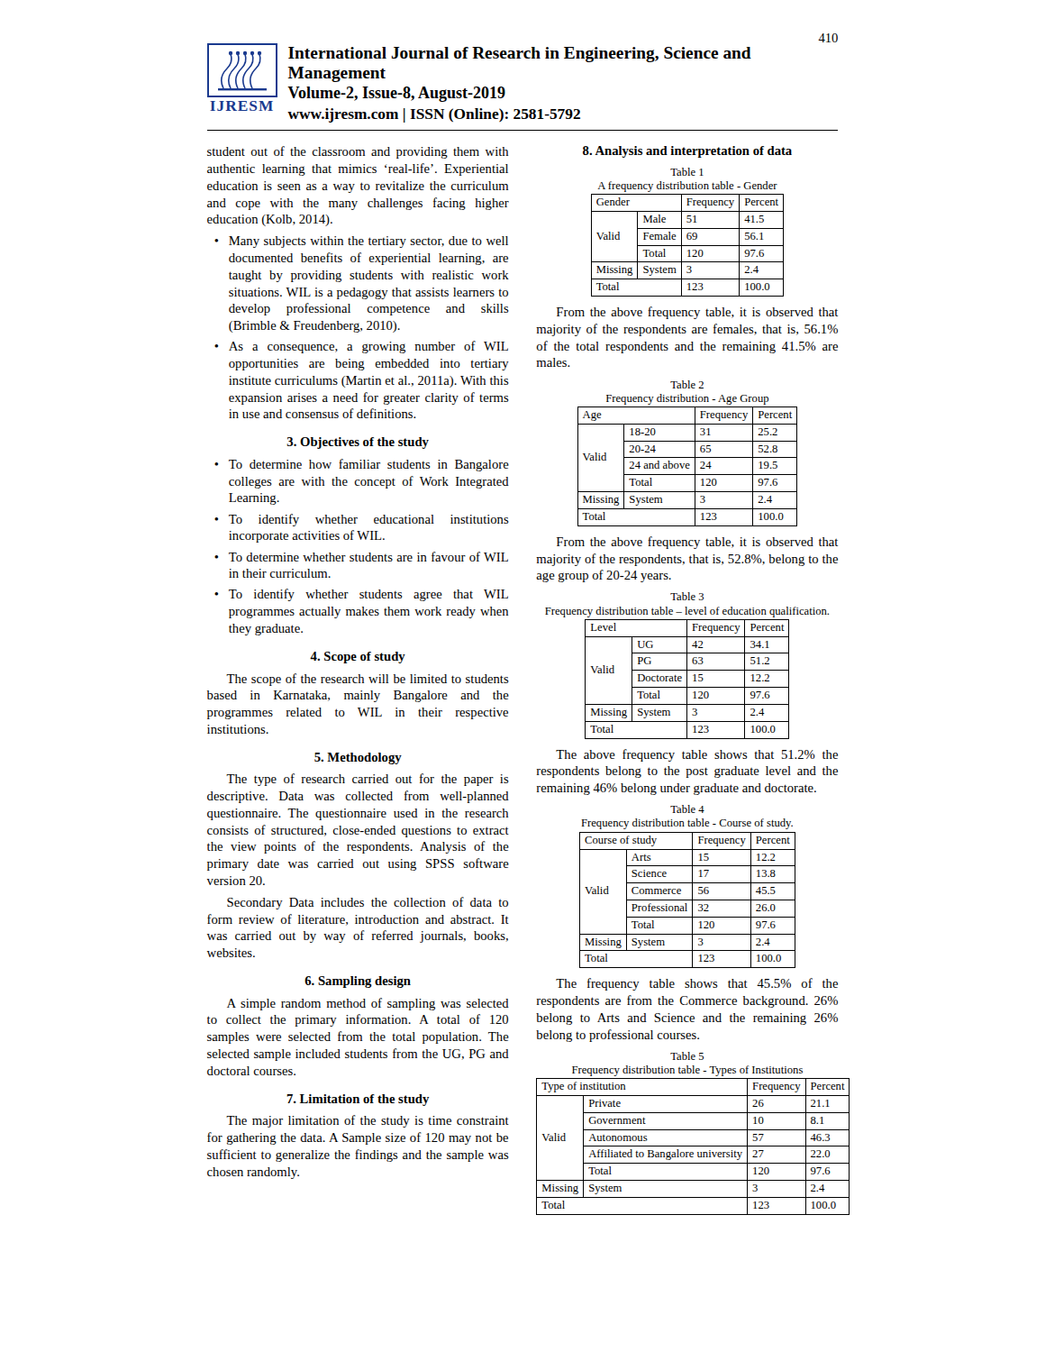410
IJRESM
International Journal of Research in Engineering, Science and Management
Volume-2, Issue-8, August-2019
www.ijresm.com | ISSN (Online): 2581-5792
student out of the classroom and providing them with authentic learning that mimics ‘real-life’. Experiential education is seen as a way to revitalize the curriculum and cope with the many challenges facing higher education (Kolb, 2014).
Many subjects within the tertiary sector, due to well documented benefits of experiential learning, are taught by providing students with realistic work situations. WIL is a pedagogy that assists learners to develop professional competence and skills (Brimble & Freudenberg, 2010).
As a consequence, a growing number of WIL opportunities are being embedded into tertiary institute curriculums (Martin et al., 2011a). With this expansion arises a need for greater clarity of terms in use and consensus of definitions.
3. Objectives of the study
To determine how familiar students in Bangalore colleges are with the concept of Work Integrated Learning.
To identify whether educational institutions incorporate activities of WIL.
To determine whether students are in favour of WIL in their curriculum.
To identify whether students agree that WIL programmes actually makes them work ready when they graduate.
4. Scope of study
The scope of the research will be limited to students based in Karnataka, mainly Bangalore and the programmes related to WIL in their respective institutions.
5. Methodology
The type of research carried out for the paper is descriptive. Data was collected from well-planned questionnaire. The questionnaire used in the research consists of structured, close-ended questions to extract the view points of the respondents. Analysis of the primary date was carried out using SPSS software version 20.
Secondary Data includes the collection of data to form review of literature, introduction and abstract. It was carried out by way of referred journals, books, websites.
6. Sampling design
A simple random method of sampling was selected to collect the primary information. A total of 120 samples were selected from the total population. The selected sample included students from the UG, PG and doctoral courses.
7. Limitation of the study
The major limitation of the study is time constraint for gathering the data. A Sample size of 120 may not be sufficient to generalize the findings and the sample was chosen randomly.
8. Analysis and interpretation of data
Table 1 A frequency distribution table - Gender
| Gender | Frequency | Percent |
| --- | --- | --- |
| Valid | Male | 51 | 41.5 |
| Female | 69 | 56.1 |
| Total | 120 | 97.6 |
| Missing | System | 3 | 2.4 |
| Total | 123 | 100.0 |
From the above frequency table, it is observed that majority of the respondents are females, that is, 56.1% of the total respondents and the remaining 41.5% are males.
Table 2 Frequency distribution - Age Group
| Age | Frequency | Percent |
| --- | --- | --- |
| Valid | 18-20 | 31 | 25.2 |
| 20-24 | 65 | 52.8 |
| 24 and above | 24 | 19.5 |
| Total | 120 | 97.6 |
| Missing | System | 3 | 2.4 |
| Total | 123 | 100.0 |
From the above frequency table, it is observed that majority of the respondents, that is, 52.8%, belong to the age group of 20-24 years.
Table 3 Frequency distribution table – level of education qualification.
| Level | Frequency | Percent |
| --- | --- | --- |
| Valid | UG | 42 | 34.1 |
| PG | 63 | 51.2 |
| Doctorate | 15 | 12.2 |
| Total | 120 | 97.6 |
| Missing | System | 3 | 2.4 |
| Total | 123 | 100.0 |
The above frequency table shows that 51.2% the respondents belong to the post graduate level and the remaining 46% belong under graduate and doctorate.
Table 4 Frequency distribution table - Course of study.
| Course of study | Frequency | Percent |
| --- | --- | --- |
| Valid | Arts | 15 | 12.2 |
| Science | 17 | 13.8 |
| Commerce | 56 | 45.5 |
| Professional | 32 | 26.0 |
| Total | 120 | 97.6 |
| Missing | System | 3 | 2.4 |
| Total | 123 | 100.0 |
The frequency table shows that 45.5% of the respondents are from the Commerce background. 26% belong to Arts and Science and the remaining 26% belong to professional courses.
Table 5 Frequency distribution table - Types of Institutions
| Type of institution | Frequency | Percent |
| --- | --- | --- |
| Valid | Private | 26 | 21.1 |
| Government | 10 | 8.1 |
| Autonomous | 57 | 46.3 |
| Affiliated to Bangalore university | 27 | 22.0 |
| Total | 120 | 97.6 |
| Missing | System | 3 | 2.4 |
| Total | 123 | 100.0 |